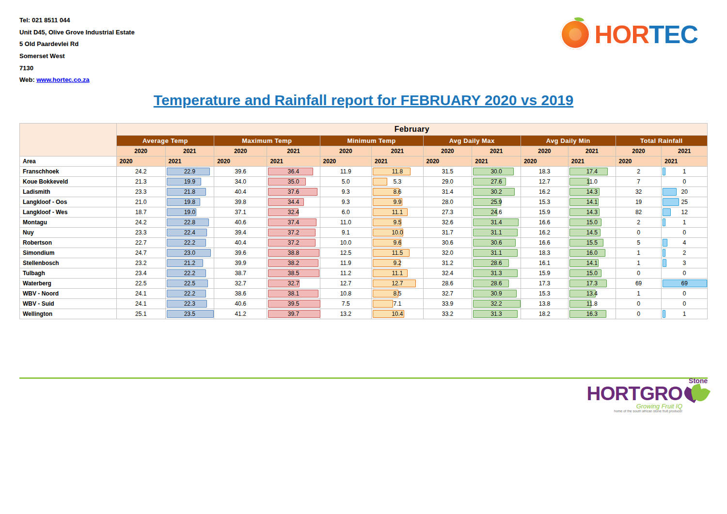Tel: 021 8511 044
Unit D45, Olive Grove Industrial Estate
5 Old Paardevlei Rd
Somerset West
7130
Web: www.hortec.co.za
HOR TEC
Temperature and Rainfall report for FEBRUARY 2020 vs 2019
| | February |
| --- | --- |
| Average Temp | Maximum Temp | Minimum Temp | Avg Daily Max | Avg Daily Min | Total Rainfall |
| 2020 | 2021 | 2020 | 2021 | 2020 | 2021 | 2020 | 2021 | 2020 | 2021 | 2020 | 2021 |
| Area | 2020 | 2021 | 2020 | 2021 | 2020 | 2021 | 2020 | 2021 | 2020 | 2021 | 2020 | 2021 |
| Franschhoek | 24.2 | 22.9 | 39.6 | 36.4 | 11.9 | 11.8 | 31.5 | 30.0 | 18.3 | 17.4 | 2 | 1 |
| Koue Bokkeveld | 21.3 | 19.9 | 34.0 | 35.0 | 5.0 | 5.3 | 29.0 | 27.6 | 12.7 | 11.0 | 7 | 0 |
| Ladismith | 23.3 | 21.8 | 40.4 | 37.6 | 9.3 | 8.6 | 31.4 | 30.2 | 16.2 | 14.3 | 32 | 20 |
| Langkloof - Oos | 21.0 | 19.8 | 39.8 | 34.4 | 9.3 | 9.9 | 28.0 | 25.9 | 15.3 | 14.1 | 19 | 25 |
| Langkloof - Wes | 18.7 | 19.0 | 37.1 | 32.4 | 6.0 | 11.1 | 27.3 | 24.6 | 15.9 | 14.3 | 82 | 12 |
| Montagu | 24.2 | 22.8 | 40.6 | 37.4 | 11.0 | 9.5 | 32.6 | 31.4 | 16.6 | 15.0 | 2 | 1 |
| Nuy | 23.3 | 22.4 | 39.4 | 37.2 | 9.1 | 10.0 | 31.7 | 31.1 | 16.2 | 14.5 | 0 | 0 |
| Robertson | 22.7 | 22.2 | 40.4 | 37.2 | 10.0 | 9.6 | 30.6 | 30.6 | 16.6 | 15.5 | 5 | 4 |
| Simondium | 24.7 | 23.0 | 39.6 | 38.8 | 12.5 | 11.5 | 32.0 | 31.1 | 18.3 | 16.0 | 1 | 2 |
| Stellenbosch | 23.2 | 21.2 | 39.9 | 38.2 | 11.9 | 9.2 | 31.2 | 28.6 | 16.1 | 14.1 | 1 | 3 |
| Tulbagh | 23.4 | 22.2 | 38.7 | 38.5 | 11.2 | 11.1 | 32.4 | 31.3 | 15.9 | 15.0 | 0 | 0 |
| Waterberg | 22.5 | 22.5 | 32.7 | 32.7 | 12.7 | 12.7 | 28.6 | 28.6 | 17.3 | 17.3 | 69 | 69 |
| WBV - Noord | 24.1 | 22.2 | 38.6 | 38.1 | 10.8 | 8.5 | 32.7 | 30.9 | 15.3 | 13.4 | 1 | 0 |
| WBV - Suid | 24.1 | 22.3 | 40.6 | 39.5 | 7.5 | 7.1 | 33.9 | 32.2 | 13.8 | 11.8 | 0 | 0 |
| Wellington | 25.1 | 23.5 | 41.2 | 39.7 | 13.2 | 10.4 | 33.2 | 31.3 | 18.2 | 16.3 | 0 | 1 |
HORTGRO
Growing Fruit IQ
home of the south african stone fruit producer
Stone